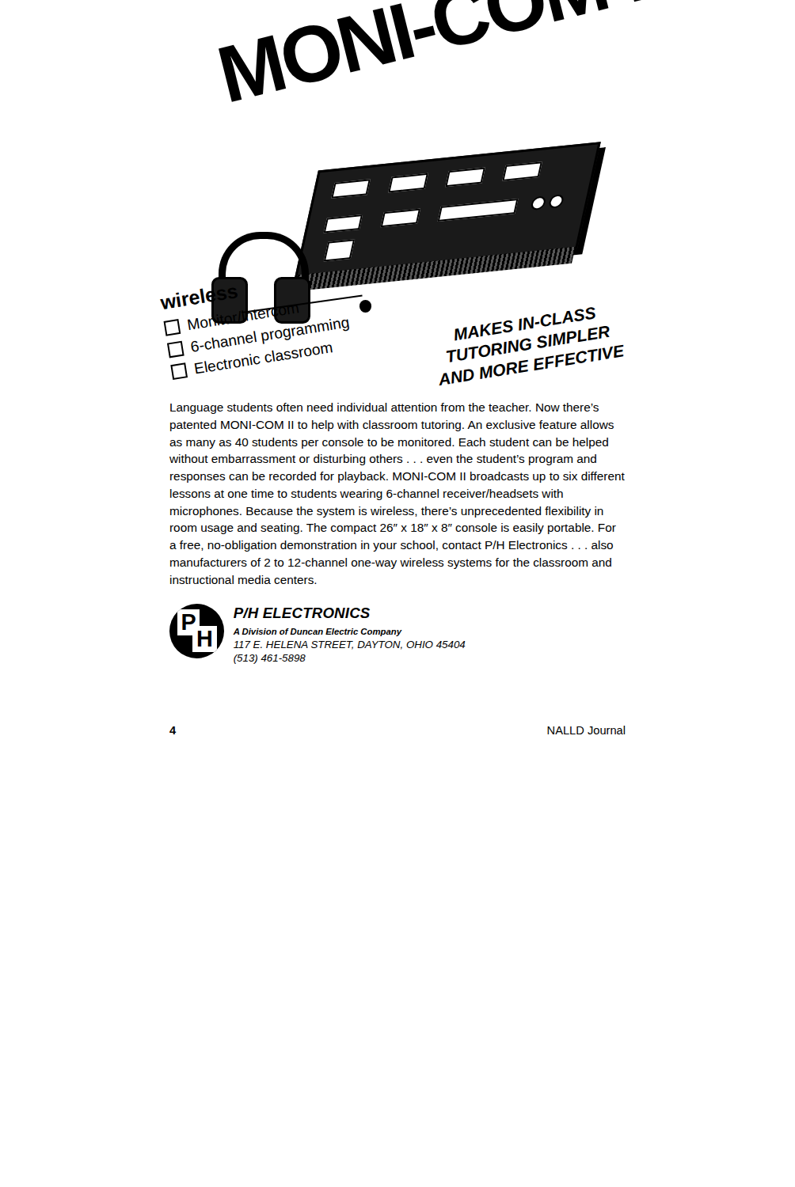MONI-COM II®
®
wireless
Monitor/intercom
6-channel programming
Electronic classroom
MAKES IN-CLASS
TUTORING SIMPLER
AND MORE EFFECTIVE
Language students often need individual attention from the teacher. Now there’s patented MONI-COM II to help with classroom tutoring. An exclusive feature allows as many as 40 students per console to be monitored. Each student can be helped without embarrassment or disturbing others . . . even the student’s program and responses can be recorded for playback. MONI-COM II broadcasts up to six different lessons at one time to students wearing 6-channel receiver/headsets with microphones. Because the system is wireless, there’s unprecedented flexibility in room usage and seating. The compact 26″ x 18″ x 8″ console is easily portable. For a free, no-obligation demonstration in your school, contact P/H Electronics . . . also manufacturers of 2 to 12-channel one-way wireless systems for the classroom and instructional media centers.
P H
P/H ELECTRONICS A Division of Duncan Electric Company
117 E. HELENA STREET, DAYTON, OHIO 45404
(513) 461-5898
4 NALLD Journal